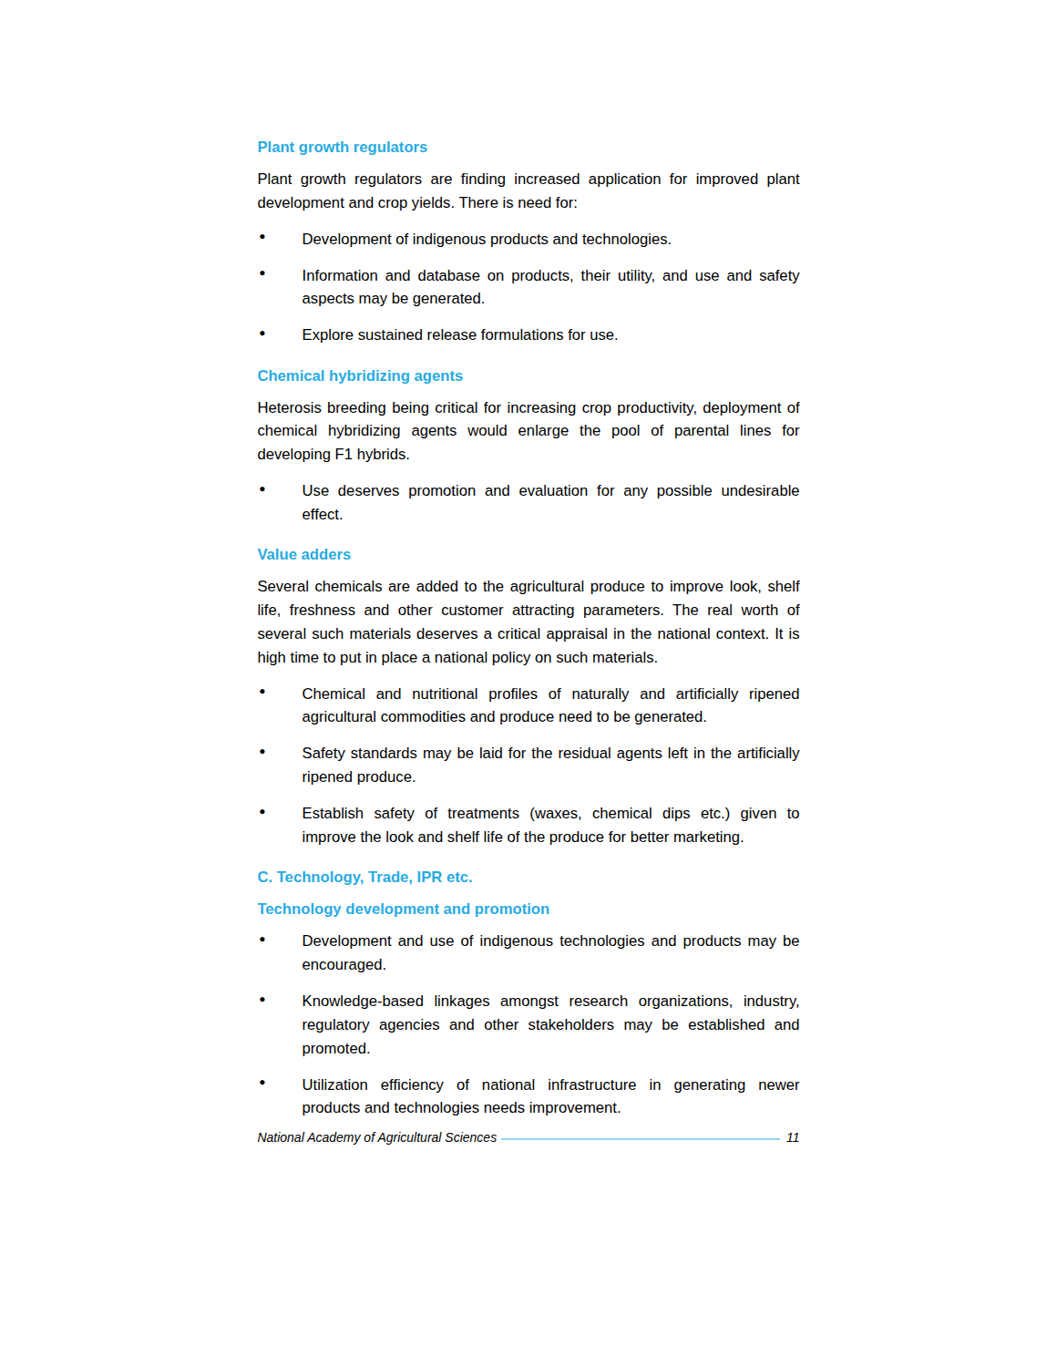Plant growth regulators
Plant growth regulators are finding increased application for improved plant development and crop yields. There is need for:
Development of indigenous products and technologies.
Information and database on products, their utility, and use and safety aspects may be generated.
Explore sustained release formulations for use.
Chemical hybridizing agents
Heterosis breeding being critical for increasing crop productivity, deployment of chemical hybridizing agents would enlarge the pool of parental lines for developing F1 hybrids.
Use deserves promotion and evaluation for any possible undesirable effect.
Value adders
Several chemicals are added to the agricultural produce to improve look, shelf life, freshness and other customer attracting parameters. The real worth of several such materials deserves a critical appraisal in the national context. It is high time to put in place a national policy on such materials.
Chemical and nutritional profiles of naturally and artificially ripened agricultural commodities and produce need to be generated.
Safety standards may be laid for the residual agents left in the artificially ripened produce.
Establish safety of treatments (waxes, chemical dips etc.) given to improve the look and shelf life of the produce for better marketing.
C. Technology, Trade, IPR etc.
Technology development and promotion
Development and use of indigenous technologies and products may be encouraged.
Knowledge-based linkages amongst research organizations, industry, regulatory agencies and other stakeholders may be established and promoted.
Utilization efficiency of national infrastructure in generating newer products and technologies needs improvement.
National Academy of Agricultural Sciences 11